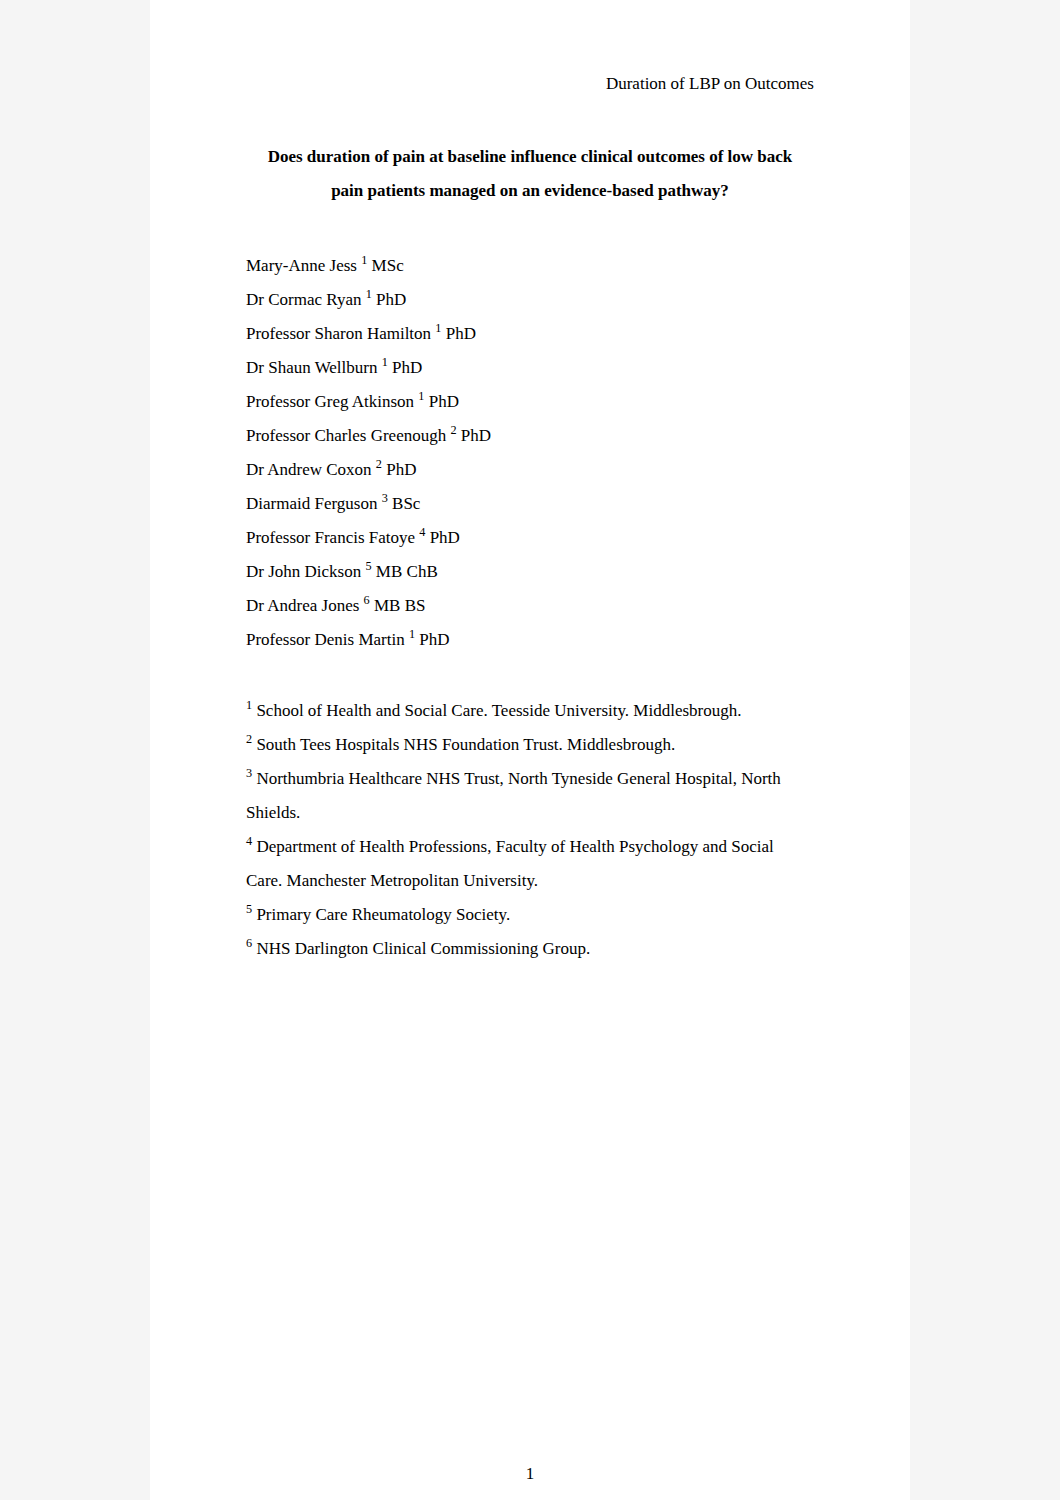Duration of LBP on Outcomes
Does duration of pain at baseline influence clinical outcomes of low back pain patients managed on an evidence-based pathway?
Mary-Anne Jess 1 MSc
Dr Cormac Ryan 1 PhD
Professor Sharon Hamilton 1 PhD
Dr Shaun Wellburn 1 PhD
Professor Greg Atkinson 1 PhD
Professor Charles Greenough 2 PhD
Dr Andrew Coxon 2 PhD
Diarmaid Ferguson 3 BSc
Professor Francis Fatoye 4 PhD
Dr John Dickson 5 MB ChB
Dr Andrea Jones 6 MB BS
Professor Denis Martin 1 PhD
1 School of Health and Social Care. Teesside University. Middlesbrough.
2 South Tees Hospitals NHS Foundation Trust. Middlesbrough.
3 Northumbria Healthcare NHS Trust, North Tyneside General Hospital, North Shields.
4 Department of Health Professions, Faculty of Health Psychology and Social Care. Manchester Metropolitan University.
5 Primary Care Rheumatology Society.
6 NHS Darlington Clinical Commissioning Group.
1